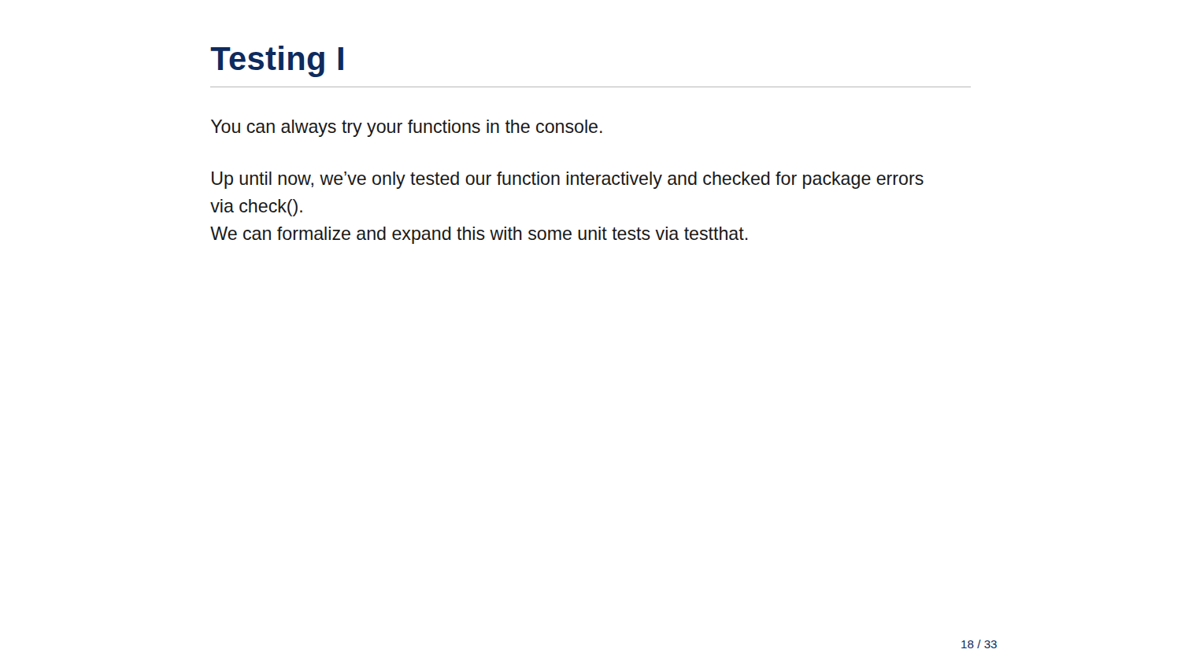Testing I
You can always try your functions in the console.
Up until now, we’ve only tested our function interactively and checked for package errors via check().
We can formalize and expand this with some unit tests via testthat.
18 / 33